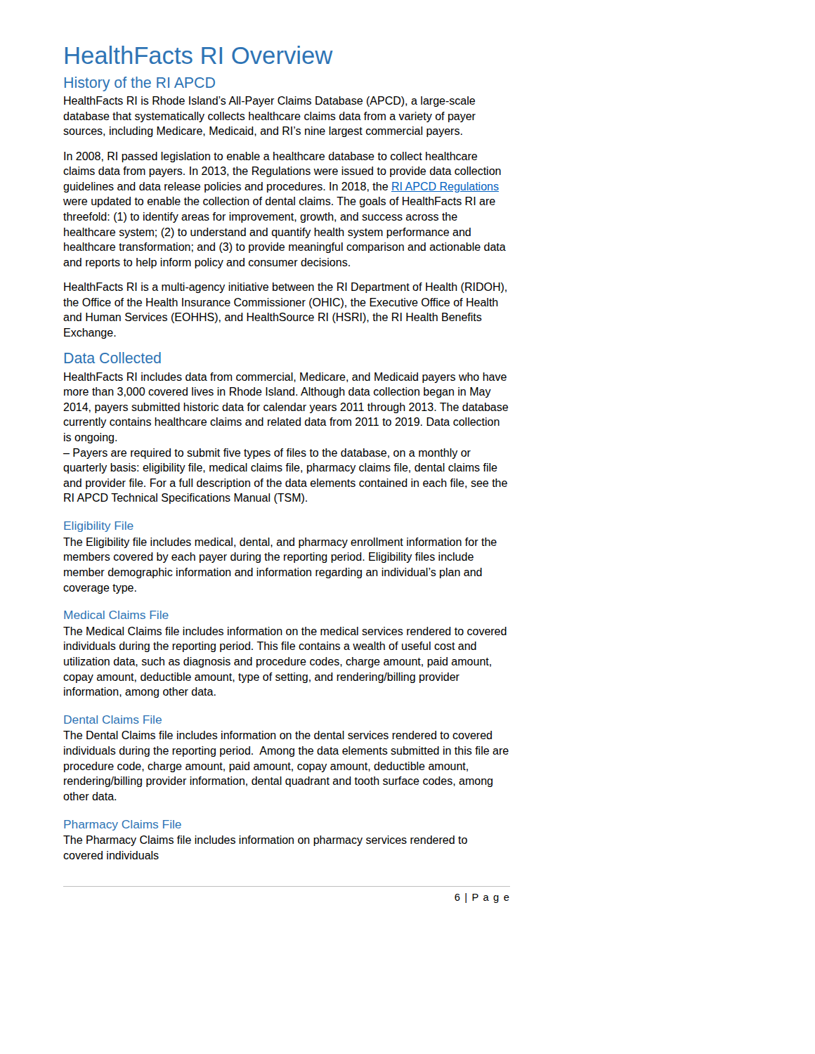HealthFacts RI Overview
History of the RI APCD
HealthFacts RI is Rhode Island’s All-Payer Claims Database (APCD), a large-scale database that systematically collects healthcare claims data from a variety of payer sources, including Medicare, Medicaid, and RI’s nine largest commercial payers.
In 2008, RI passed legislation to enable a healthcare database to collect healthcare claims data from payers. In 2013, the Regulations were issued to provide data collection guidelines and data release policies and procedures. In 2018, the RI APCD Regulations were updated to enable the collection of dental claims. The goals of HealthFacts RI are threefold: (1) to identify areas for improvement, growth, and success across the healthcare system; (2) to understand and quantify health system performance and healthcare transformation; and (3) to provide meaningful comparison and actionable data and reports to help inform policy and consumer decisions.
HealthFacts RI is a multi-agency initiative between the RI Department of Health (RIDOH), the Office of the Health Insurance Commissioner (OHIC), the Executive Office of Health and Human Services (EOHHS), and HealthSource RI (HSRI), the RI Health Benefits Exchange.
Data Collected
HealthFacts RI includes data from commercial, Medicare, and Medicaid payers who have more than 3,000 covered lives in Rhode Island. Although data collection began in May 2014, payers submitted historic data for calendar years 2011 through 2013. The database currently contains healthcare claims and related data from 2011 to 2019. Data collection is ongoing.
– Payers are required to submit five types of files to the database, on a monthly or quarterly basis: eligibility file, medical claims file, pharmacy claims file, dental claims file and provider file. For a full description of the data elements contained in each file, see the RI APCD Technical Specifications Manual (TSM).
Eligibility File
The Eligibility file includes medical, dental, and pharmacy enrollment information for the members covered by each payer during the reporting period. Eligibility files include member demographic information and information regarding an individual’s plan and coverage type.
Medical Claims File
The Medical Claims file includes information on the medical services rendered to covered individuals during the reporting period. This file contains a wealth of useful cost and utilization data, such as diagnosis and procedure codes, charge amount, paid amount, copay amount, deductible amount, type of setting, and rendering/billing provider information, among other data.
Dental Claims File
The Dental Claims file includes information on the dental services rendered to covered individuals during the reporting period. Among the data elements submitted in this file are procedure code, charge amount, paid amount, copay amount, deductible amount, rendering/billing provider information, dental quadrant and tooth surface codes, among other data.
Pharmacy Claims File
The Pharmacy Claims file includes information on pharmacy services rendered to covered individuals
6 | P a g e